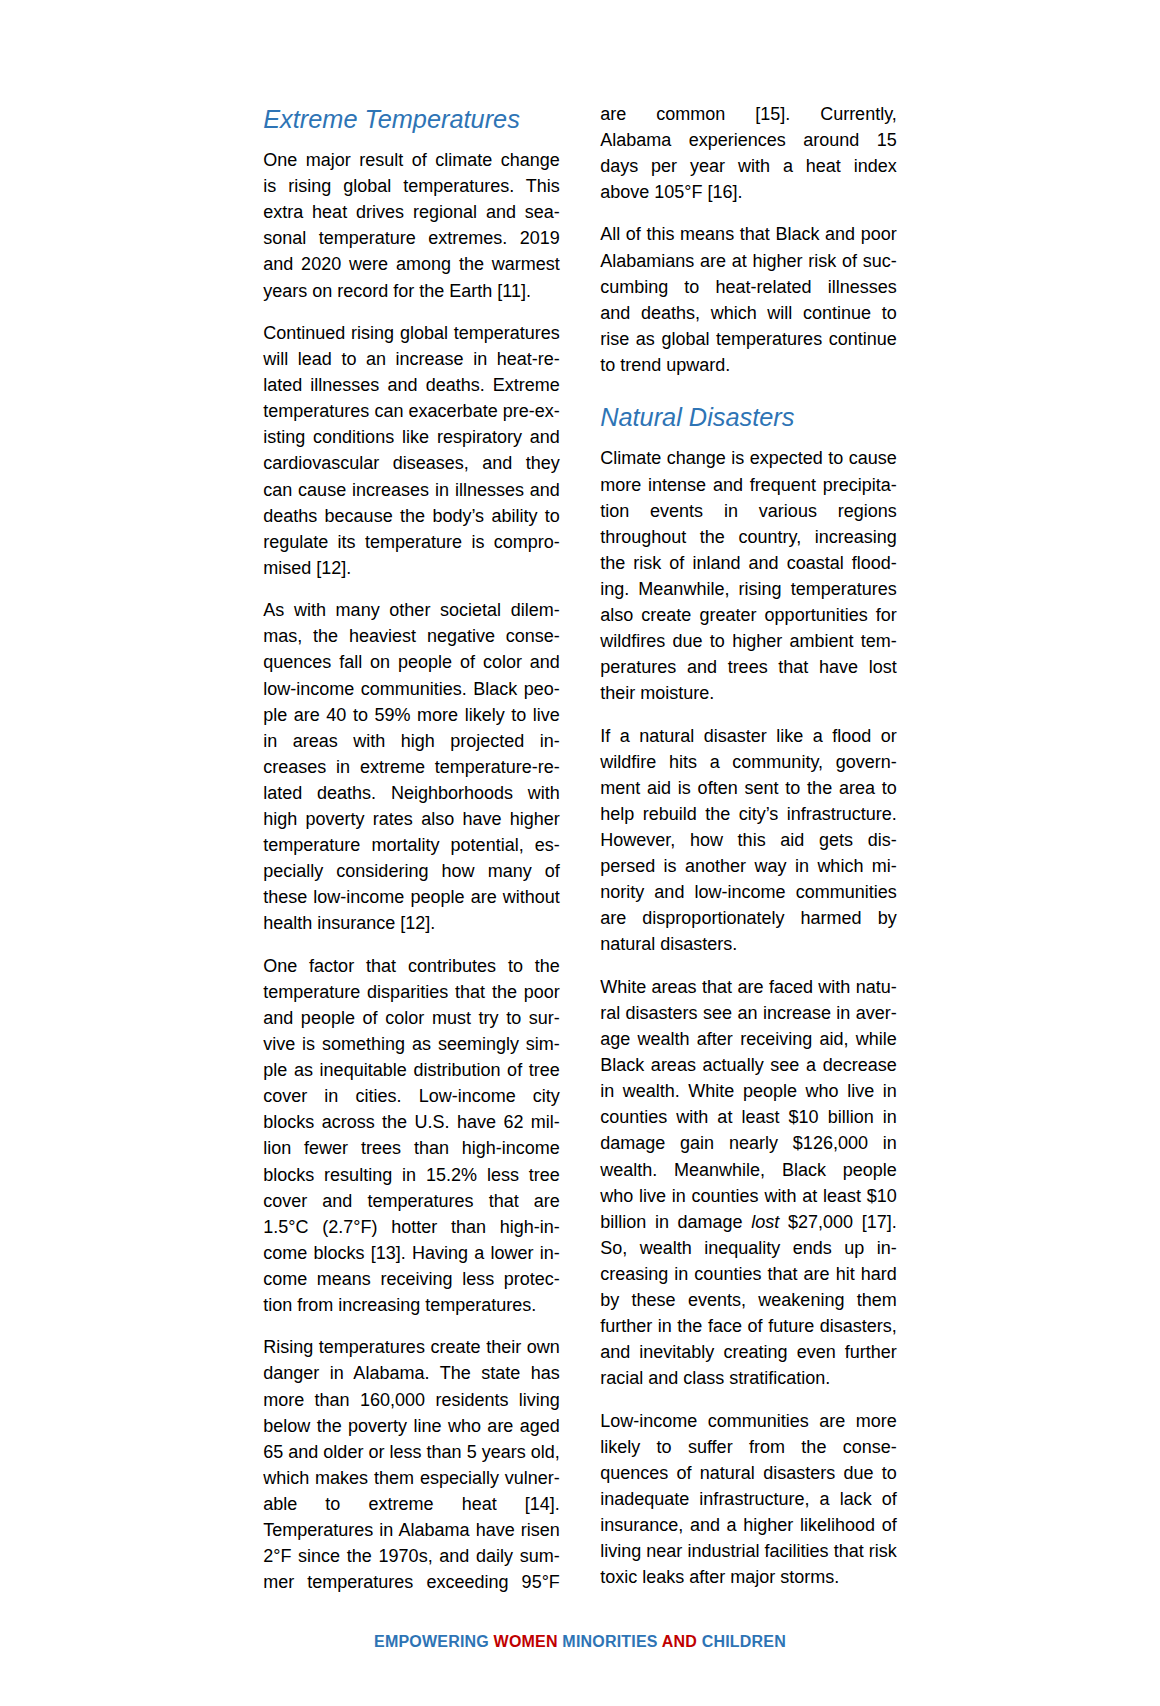Extreme Temperatures
One major result of climate change is rising global temperatures. This extra heat drives regional and seasonal temperature extremes. 2019 and 2020 were among the warmest years on record for the Earth [11].
Continued rising global temperatures will lead to an increase in heat-related illnesses and deaths. Extreme temperatures can exacerbate pre-existing conditions like respiratory and cardiovascular diseases, and they can cause increases in illnesses and deaths because the body’s ability to regulate its temperature is compromised [12].
As with many other societal dilemmas, the heaviest negative consequences fall on people of color and low-income communities. Black people are 40 to 59% more likely to live in areas with high projected increases in extreme temperature-related deaths. Neighborhoods with high poverty rates also have higher temperature mortality potential, especially considering how many of these low-income people are without health insurance [12].
One factor that contributes to the temperature disparities that the poor and people of color must try to survive is something as seemingly simple as inequitable distribution of tree cover in cities. Low-income city blocks across the U.S. have 62 million fewer trees than high-income blocks resulting in 15.2% less tree cover and temperatures that are 1.5°C (2.7°F) hotter than high-income blocks [13]. Having a lower income means receiving less protection from increasing temperatures.
Rising temperatures create their own danger in Alabama. The state has more than 160,000 residents living below the poverty line who are aged 65 and older or less than 5 years old, which makes them especially vulnerable to extreme heat [14]. Temperatures in Alabama have risen 2°F since the 1970s, and daily summer temperatures exceeding 95°F are common [15]. Currently, Alabama experiences around 15 days per year with a heat index above 105°F [16].
All of this means that Black and poor Alabamians are at higher risk of succumbing to heat-related illnesses and deaths, which will continue to rise as global temperatures continue to trend upward.
Natural Disasters
Climate change is expected to cause more intense and frequent precipitation events in various regions throughout the country, increasing the risk of inland and coastal flooding. Meanwhile, rising temperatures also create greater opportunities for wildfires due to higher ambient temperatures and trees that have lost their moisture.
If a natural disaster like a flood or wildfire hits a community, government aid is often sent to the area to help rebuild the city’s infrastructure. However, how this aid gets dispersed is another way in which minority and low-income communities are disproportionately harmed by natural disasters.
White areas that are faced with natural disasters see an increase in average wealth after receiving aid, while Black areas actually see a decrease in wealth. White people who live in counties with at least $10 billion in damage gain nearly $126,000 in wealth. Meanwhile, Black people who live in counties with at least $10 billion in damage lost $27,000 [17]. So, wealth inequality ends up increasing in counties that are hit hard by these events, weakening them further in the face of future disasters, and inevitably creating even further racial and class stratification.
Low-income communities are more likely to suffer from the consequences of natural disasters due to inadequate infrastructure, a lack of insurance, and a higher likelihood of living near industrial facilities that risk toxic leaks after major storms.
EMPOWERING WOMEN MINORITIES AND CHILDREN